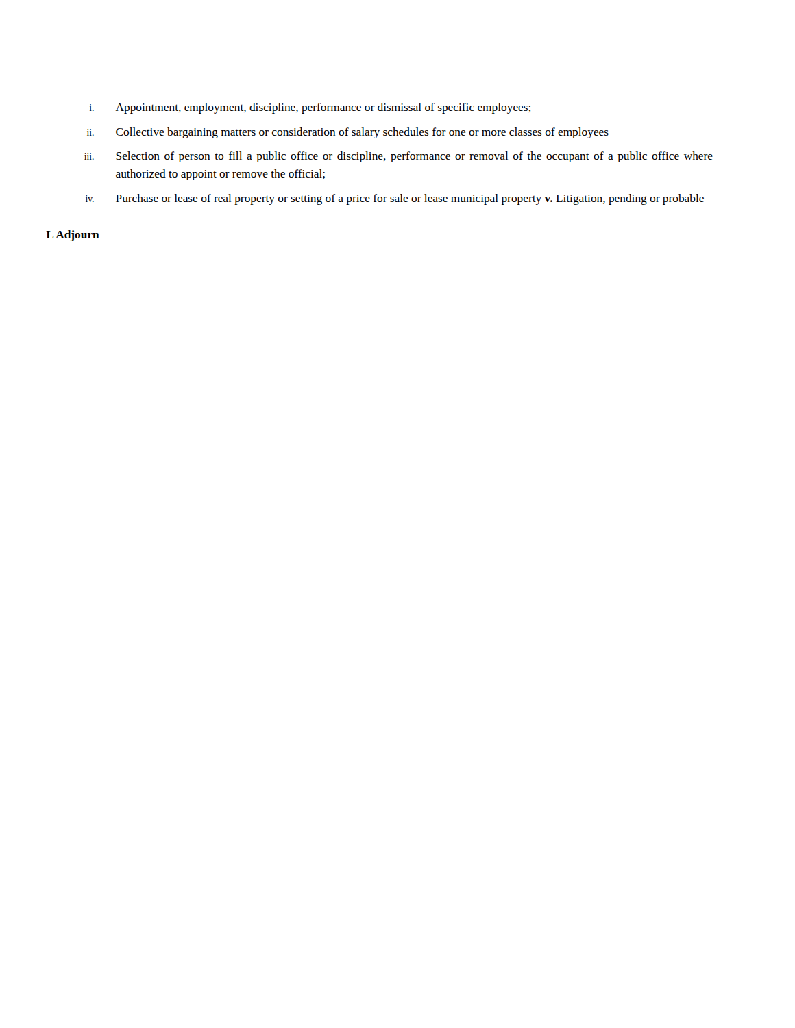Appointment, employment, discipline, performance or dismissal of specific employees;
Collective bargaining matters or consideration of salary schedules for one or more classes of employees
Selection of person to fill a public office or discipline, performance or removal of the occupant of a public office where authorized to appoint or remove the official;
Purchase or lease of real property or setting of a price for sale or lease municipal property v. Litigation, pending or probable
L Adjourn